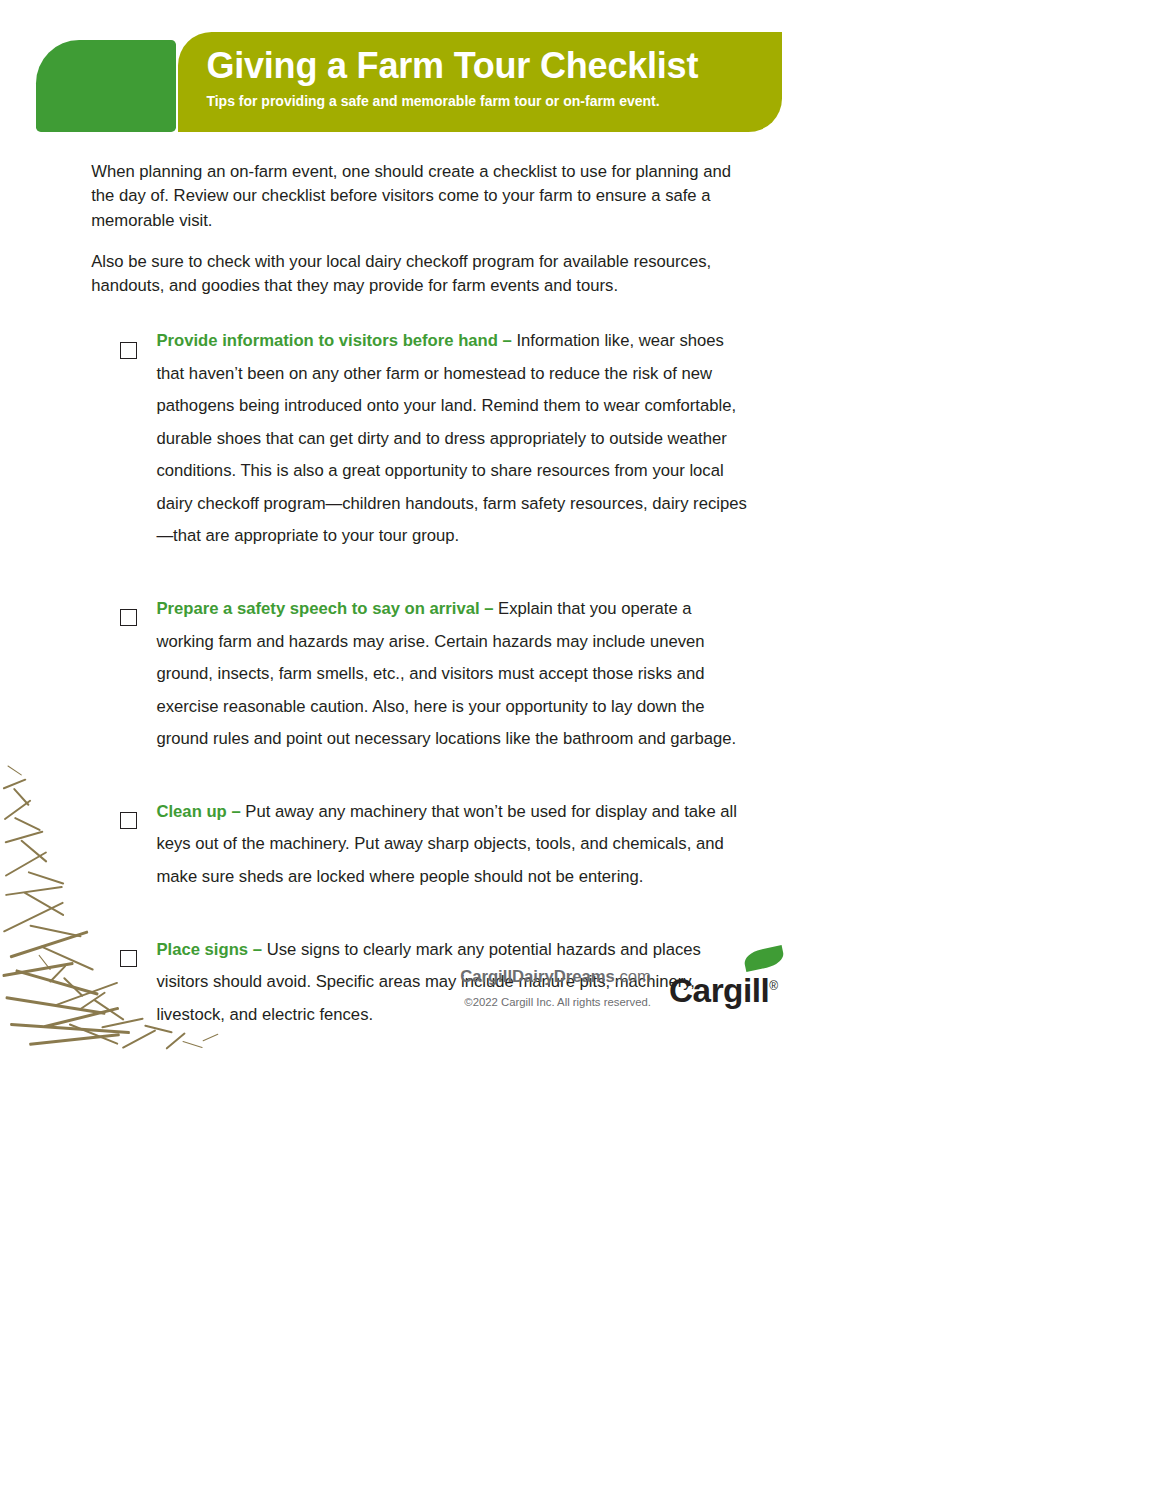Giving a Farm Tour Checklist
Tips for providing a safe and memorable farm tour or on-farm event.
When planning an on-farm event, one should create a checklist to use for planning and the day of. Review our checklist before visitors come to your farm to ensure a safe a memorable visit.
Also be sure to check with your local dairy checkoff program for available resources, handouts, and goodies that they may provide for farm events and tours.
Provide information to visitors before hand – Information like, wear shoes that haven’t been on any other farm or homestead to reduce the risk of new pathogens being introduced onto your land. Remind them to wear comfortable, durable shoes that can get dirty and to dress appropriately to outside weather conditions. This is also a great opportunity to share resources from your local dairy checkoff program—children handouts, farm safety resources, dairy recipes—that are appropriate to your tour group.
Prepare a safety speech to say on arrival – Explain that you operate a working farm and hazards may arise. Certain hazards may include uneven ground, insects, farm smells, etc., and visitors must accept those risks and exercise reasonable caution. Also, here is your opportunity to lay down the ground rules and point out necessary locations like the bathroom and garbage.
Clean up – Put away any machinery that won’t be used for display and take all keys out of the machinery. Put away sharp objects, tools, and chemicals, and make sure sheds are locked where people should not be entering.
Place signs – Use signs to clearly mark any potential hazards and places visitors should avoid. Specific areas may include manure pits, machinery, livestock, and electric fences.
CargillDairyDreams.com
©2022 Cargill Inc. All rights reserved.
Cargill®